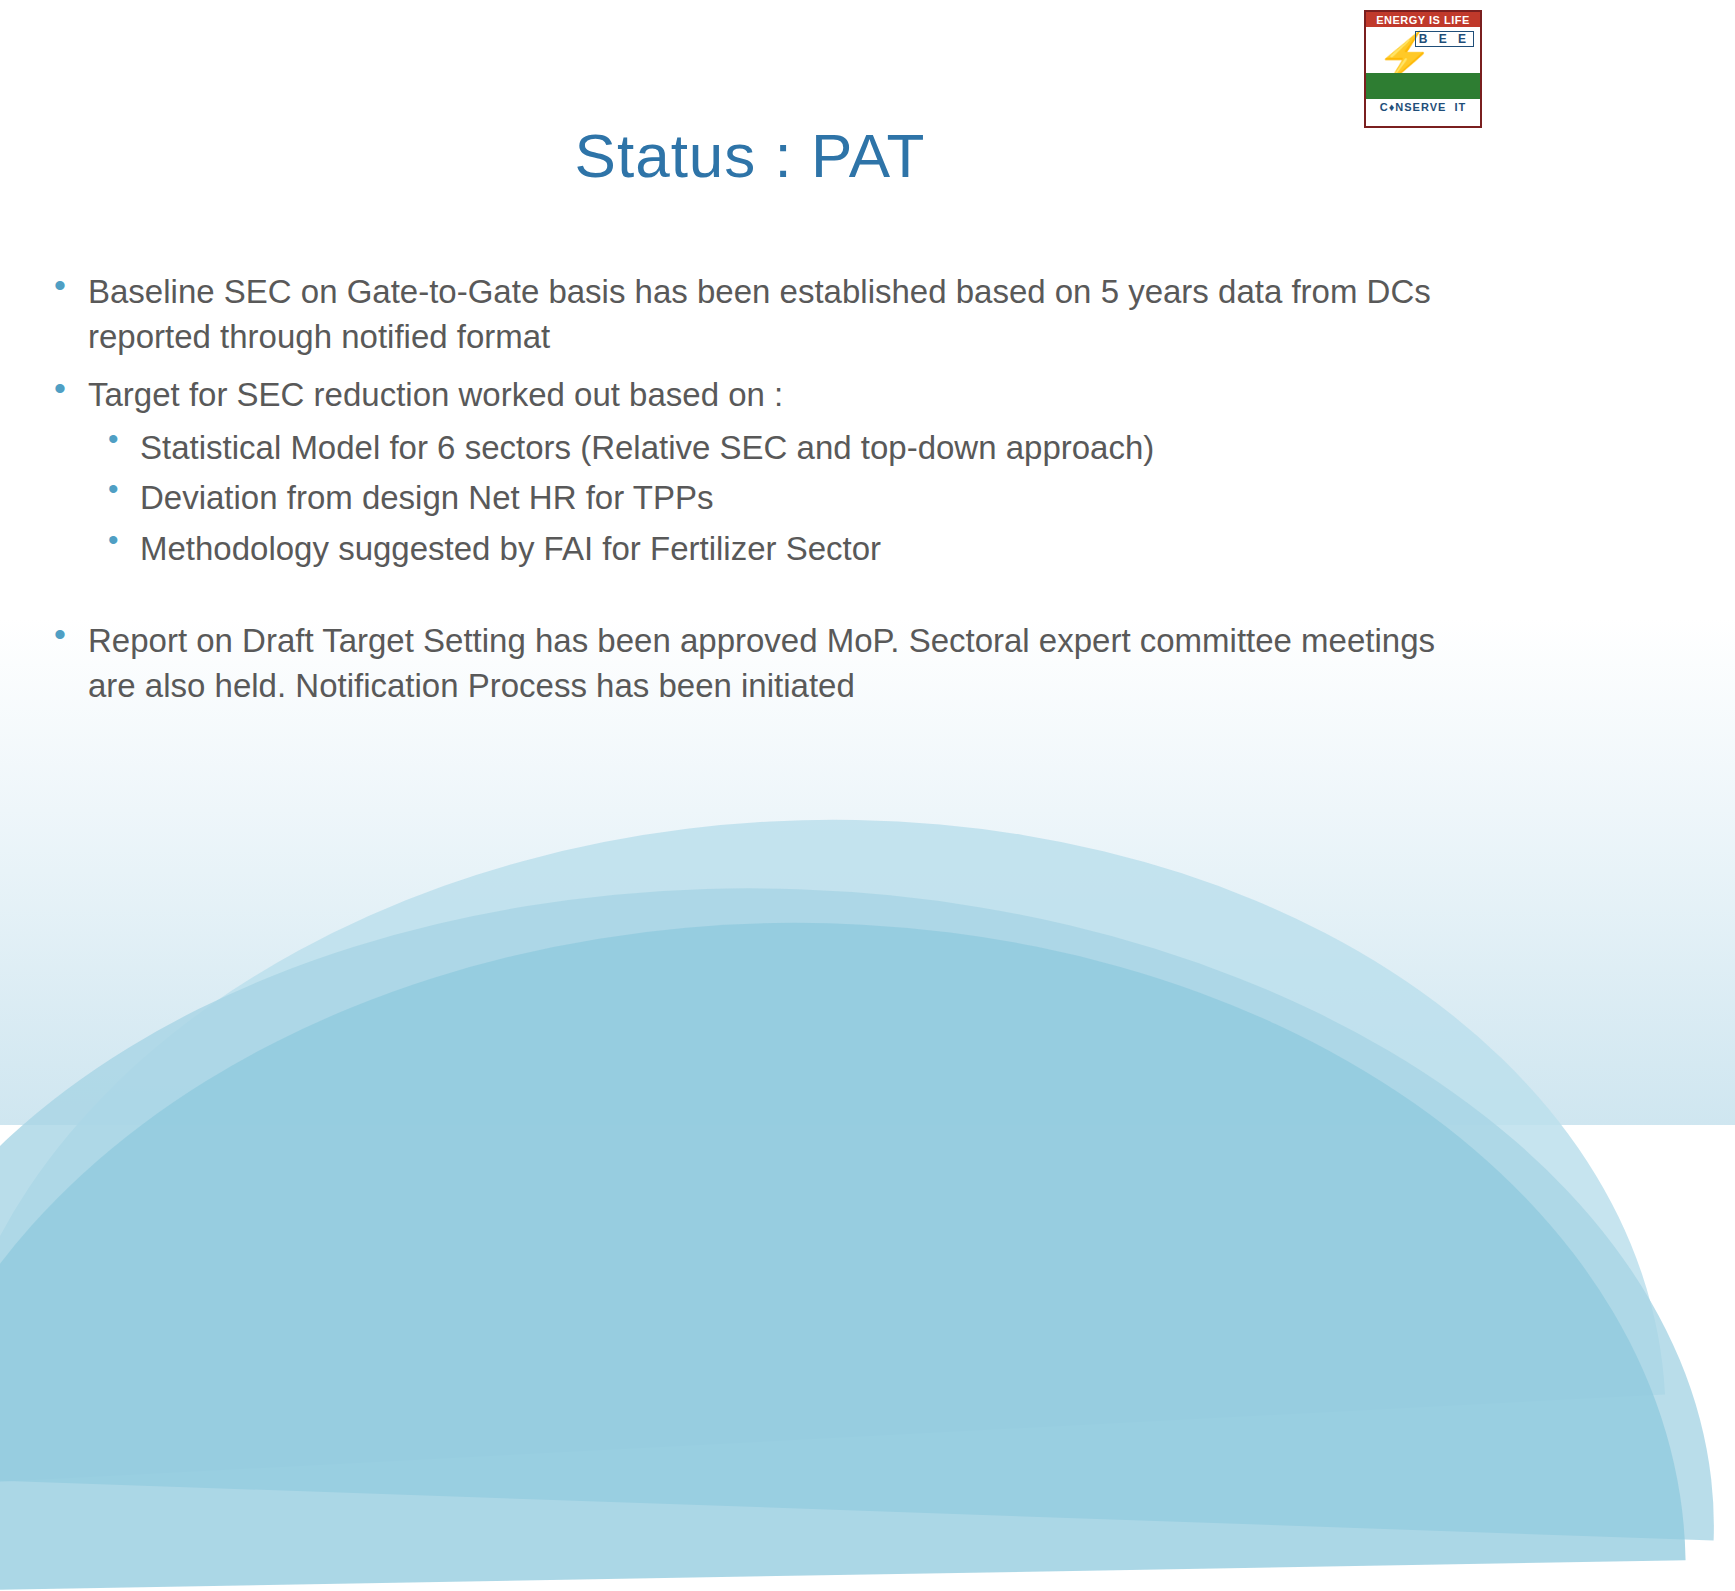ENERGY IS LIFE
⚡
B E E
C♦NSERVE IT
Status : PAT
Baseline SEC on Gate-to-Gate basis has been established based on 5 years data from DCs reported through notified format
Target for SEC reduction worked out based on :
Statistical Model for 6 sectors (Relative SEC and top-down approach)
Deviation from design Net HR for TPPs
Methodology suggested by FAI for Fertilizer Sector
Report on Draft Target Setting has been approved MoP. Sectoral expert committee meetings are also held. Notification Process has been initiated